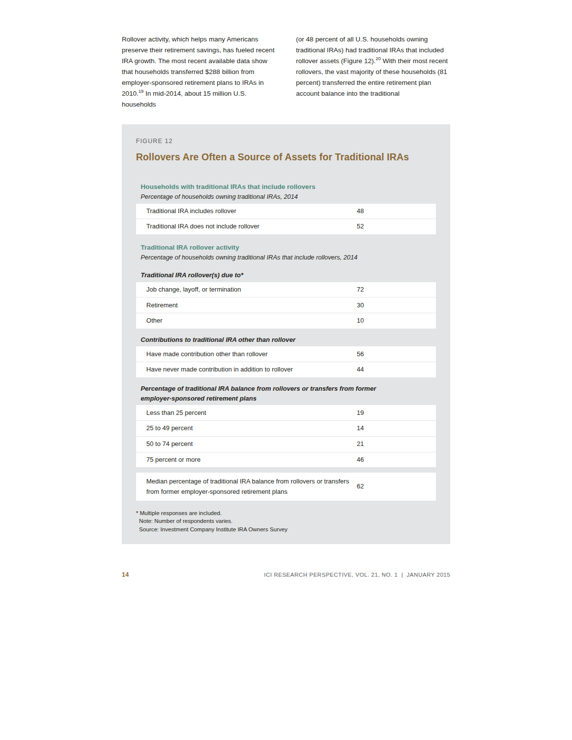Rollover activity, which helps many Americans preserve their retirement savings, has fueled recent IRA growth. The most recent available data show that households transferred $288 billion from employer-sponsored retirement plans to IRAs in 2010.19 In mid-2014, about 15 million U.S. households
(or 48 percent of all U.S. households owning traditional IRAs) had traditional IRAs that included rollover assets (Figure 12).20 With their most recent rollovers, the vast majority of these households (81 percent) transferred the entire retirement plan account balance into the traditional
FIGURE 12
Rollovers Are Often a Source of Assets for Traditional IRAs
| Households with traditional IRAs that include rollovers Percentage of households owning traditional IRAs, 2014 |
| Traditional IRA includes rollover | 48 |
| Traditional IRA does not include rollover | 52 |
| Traditional IRA rollover activity Percentage of households owning traditional IRAs that include rollovers, 2014 |
| Traditional IRA rollover(s) due to* |
| Job change, layoff, or termination | 72 |
| Retirement | 30 |
| Other | 10 |
| Contributions to traditional IRA other than rollover |
| Have made contribution other than rollover | 56 |
| Have never made contribution in addition to rollover | 44 |
| Percentage of traditional IRA balance from rollovers or transfers from former employer-sponsored retirement plans |
| Less than 25 percent | 19 |
| 25 to 49 percent | 14 |
| 50 to 74 percent | 21 |
| 75 percent or more | 46 |
| Median percentage of traditional IRA balance from rollovers or transfers from former employer-sponsored retirement plans | 62 |
* Multiple responses are included.
Note: Number of respondents varies.
Source: Investment Company Institute IRA Owners Survey
14 ICI Research Perspective, Vol. 21, No. 1 | January 2015